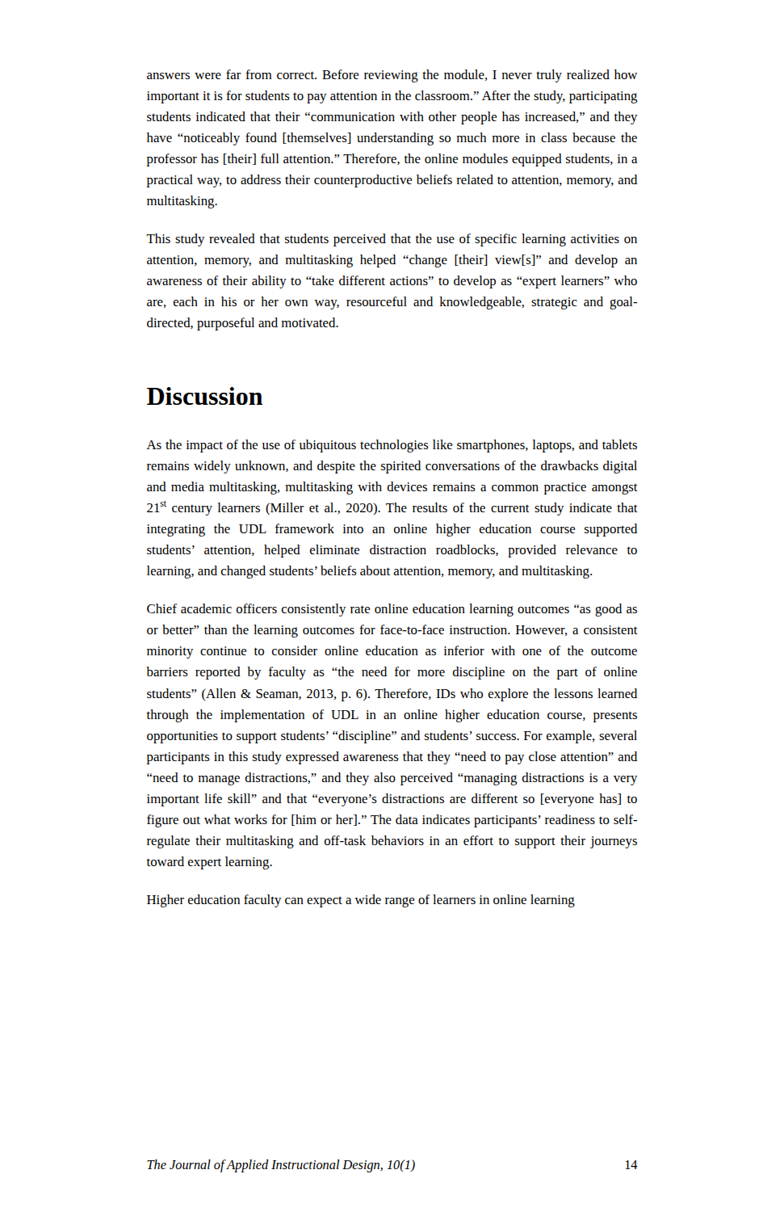answers were far from correct. Before reviewing the module, I never truly realized how important it is for students to pay attention in the classroom.” After the study, participating students indicated that their “communication with other people has increased,” and they have “noticeably found [themselves] understanding so much more in class because the professor has [their] full attention.” Therefore, the online modules equipped students, in a practical way, to address their counterproductive beliefs related to attention, memory, and multitasking.
This study revealed that students perceived that the use of specific learning activities on attention, memory, and multitasking helped “change [their] view[s]” and develop an awareness of their ability to “take different actions” to develop as “expert learners” who are, each in his or her own way, resourceful and knowledgeable, strategic and goal-directed, purposeful and motivated.
Discussion
As the impact of the use of ubiquitous technologies like smartphones, laptops, and tablets remains widely unknown, and despite the spirited conversations of the drawbacks digital and media multitasking, multitasking with devices remains a common practice amongst 21st century learners (Miller et al., 2020). The results of the current study indicate that integrating the UDL framework into an online higher education course supported students’ attention, helped eliminate distraction roadblocks, provided relevance to learning, and changed students’ beliefs about attention, memory, and multitasking.
Chief academic officers consistently rate online education learning outcomes “as good as or better” than the learning outcomes for face-to-face instruction. However, a consistent minority continue to consider online education as inferior with one of the outcome barriers reported by faculty as “the need for more discipline on the part of online students” (Allen & Seaman, 2013, p. 6). Therefore, IDs who explore the lessons learned through the implementation of UDL in an online higher education course, presents opportunities to support students’ “discipline” and students’ success. For example, several participants in this study expressed awareness that they “need to pay close attention” and “need to manage distractions,” and they also perceived “managing distractions is a very important life skill” and that “everyone’s distractions are different so [everyone has] to figure out what works for [him or her].” The data indicates participants’ readiness to self-regulate their multitasking and off-task behaviors in an effort to support their journeys toward expert learning.
Higher education faculty can expect a wide range of learners in online learning
The Journal of Applied Instructional Design, 10(1) 14